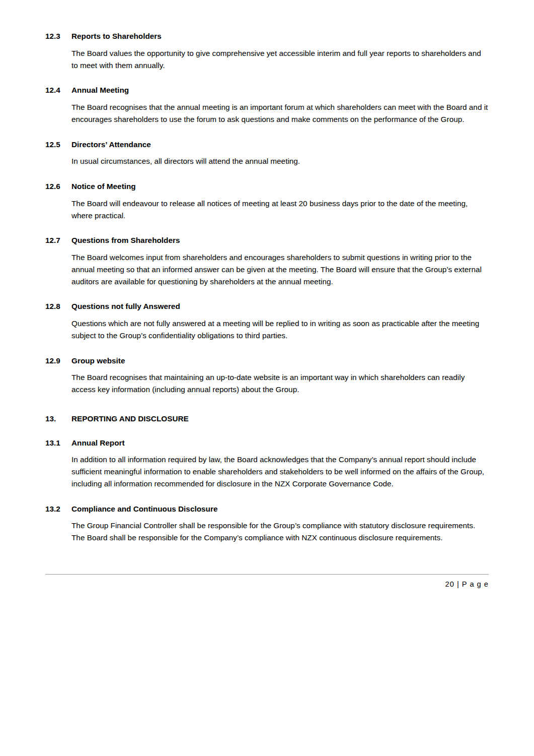12.3
Reports to Shareholders
The Board values the opportunity to give comprehensive yet accessible interim and full year reports to shareholders and to meet with them annually.
12.4
Annual Meeting
The Board recognises that the annual meeting is an important forum at which shareholders can meet with the Board and it encourages shareholders to use the forum to ask questions and make comments on the performance of the Group.
12.5
Directors’ Attendance
In usual circumstances, all directors will attend the annual meeting.
12.6
Notice of Meeting
The Board will endeavour to release all notices of meeting at least 20 business days prior to the date of the meeting, where practical.
12.7
Questions from Shareholders
The Board welcomes input from shareholders and encourages shareholders to submit questions in writing prior to the annual meeting so that an informed answer can be given at the meeting. The Board will ensure that the Group’s external auditors are available for questioning by shareholders at the annual meeting.
12.8
Questions not fully Answered
Questions which are not fully answered at a meeting will be replied to in writing as soon as practicable after the meeting subject to the Group’s confidentiality obligations to third parties.
12.9
Group website
The Board recognises that maintaining an up-to-date website is an important way in which shareholders can readily access key information (including annual reports) about the Group.
13.
REPORTING AND DISCLOSURE
13.1
Annual Report
In addition to all information required by law, the Board acknowledges that the Company’s annual report should include sufficient meaningful information to enable shareholders and stakeholders to be well informed on the affairs of the Group, including all information recommended for disclosure in the NZX Corporate Governance Code.
13.2
Compliance and Continuous Disclosure
The Group Financial Controller shall be responsible for the Group’s compliance with statutory disclosure requirements. The Board shall be responsible for the Company’s compliance with NZX continuous disclosure requirements.
20 | P a g e